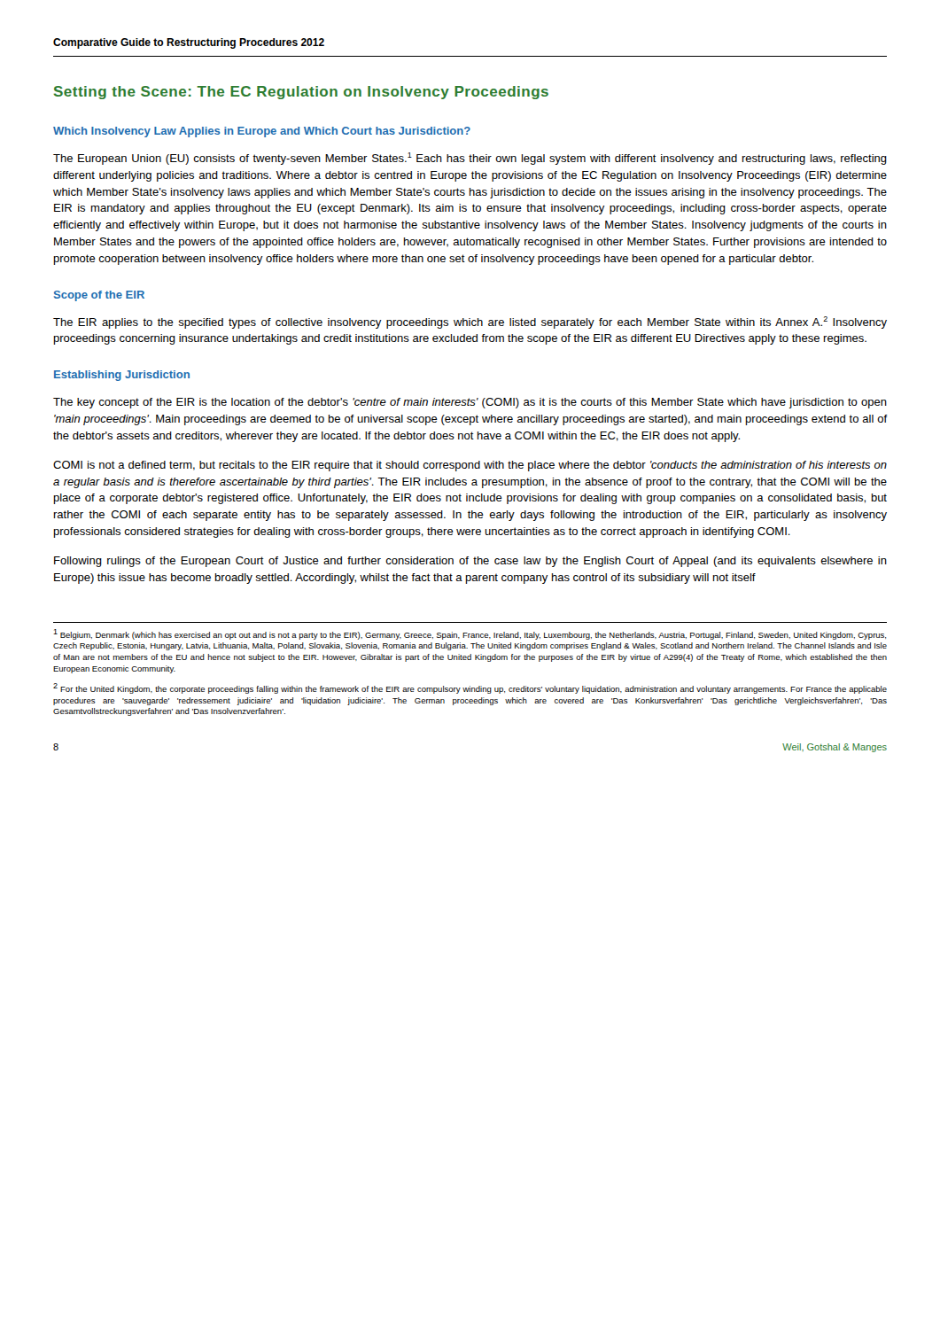Comparative Guide to Restructuring Procedures 2012
Setting the Scene: The EC Regulation on Insolvency Proceedings
Which Insolvency Law Applies in Europe and Which Court has Jurisdiction?
The European Union (EU) consists of twenty-seven Member States.1 Each has their own legal system with different insolvency and restructuring laws, reflecting different underlying policies and traditions. Where a debtor is centred in Europe the provisions of the EC Regulation on Insolvency Proceedings (EIR) determine which Member State's insolvency laws applies and which Member State's courts has jurisdiction to decide on the issues arising in the insolvency proceedings. The EIR is mandatory and applies throughout the EU (except Denmark). Its aim is to ensure that insolvency proceedings, including cross-border aspects, operate efficiently and effectively within Europe, but it does not harmonise the substantive insolvency laws of the Member States. Insolvency judgments of the courts in Member States and the powers of the appointed office holders are, however, automatically recognised in other Member States. Further provisions are intended to promote cooperation between insolvency office holders where more than one set of insolvency proceedings have been opened for a particular debtor.
Scope of the EIR
The EIR applies to the specified types of collective insolvency proceedings which are listed separately for each Member State within its Annex A.2 Insolvency proceedings concerning insurance undertakings and credit institutions are excluded from the scope of the EIR as different EU Directives apply to these regimes.
Establishing Jurisdiction
The key concept of the EIR is the location of the debtor's 'centre of main interests' (COMI) as it is the courts of this Member State which have jurisdiction to open 'main proceedings'. Main proceedings are deemed to be of universal scope (except where ancillary proceedings are started), and main proceedings extend to all of the debtor's assets and creditors, wherever they are located. If the debtor does not have a COMI within the EC, the EIR does not apply.
COMI is not a defined term, but recitals to the EIR require that it should correspond with the place where the debtor 'conducts the administration of his interests on a regular basis and is therefore ascertainable by third parties'. The EIR includes a presumption, in the absence of proof to the contrary, that the COMI will be the place of a corporate debtor's registered office. Unfortunately, the EIR does not include provisions for dealing with group companies on a consolidated basis, but rather the COMI of each separate entity has to be separately assessed. In the early days following the introduction of the EIR, particularly as insolvency professionals considered strategies for dealing with cross-border groups, there were uncertainties as to the correct approach in identifying COMI.
Following rulings of the European Court of Justice and further consideration of the case law by the English Court of Appeal (and its equivalents elsewhere in Europe) this issue has become broadly settled. Accordingly, whilst the fact that a parent company has control of its subsidiary will not itself
1 Belgium, Denmark (which has exercised an opt out and is not a party to the EIR), Germany, Greece, Spain, France, Ireland, Italy, Luxembourg, the Netherlands, Austria, Portugal, Finland, Sweden, United Kingdom, Cyprus, Czech Republic, Estonia, Hungary, Latvia, Lithuania, Malta, Poland, Slovakia, Slovenia, Romania and Bulgaria. The United Kingdom comprises England & Wales, Scotland and Northern Ireland. The Channel Islands and Isle of Man are not members of the EU and hence not subject to the EIR. However, Gibraltar is part of the United Kingdom for the purposes of the EIR by virtue of A299(4) of the Treaty of Rome, which established the then European Economic Community.
2 For the United Kingdom, the corporate proceedings falling within the framework of the EIR are compulsory winding up, creditors' voluntary liquidation, administration and voluntary arrangements. For France the applicable procedures are 'sauvegarde' 'redressement judiciaire' and 'liquidation judiciaire'. The German proceedings which are covered are 'Das Konkursverfahren' 'Das gerichtliche Vergleichsverfahren', 'Das Gesamtvollstreckungsverfahren' and 'Das Insolvenzverfahren'.
8 Weil, Gotshal & Manges